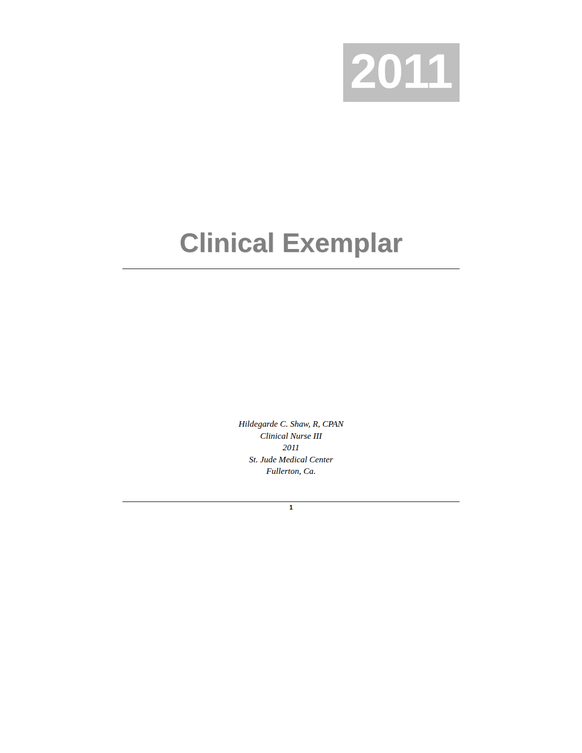2011
Clinical Exemplar
Hildegarde C. Shaw, R, CPAN
Clinical Nurse III
2011
St. Jude Medical Center
Fullerton, Ca.
1